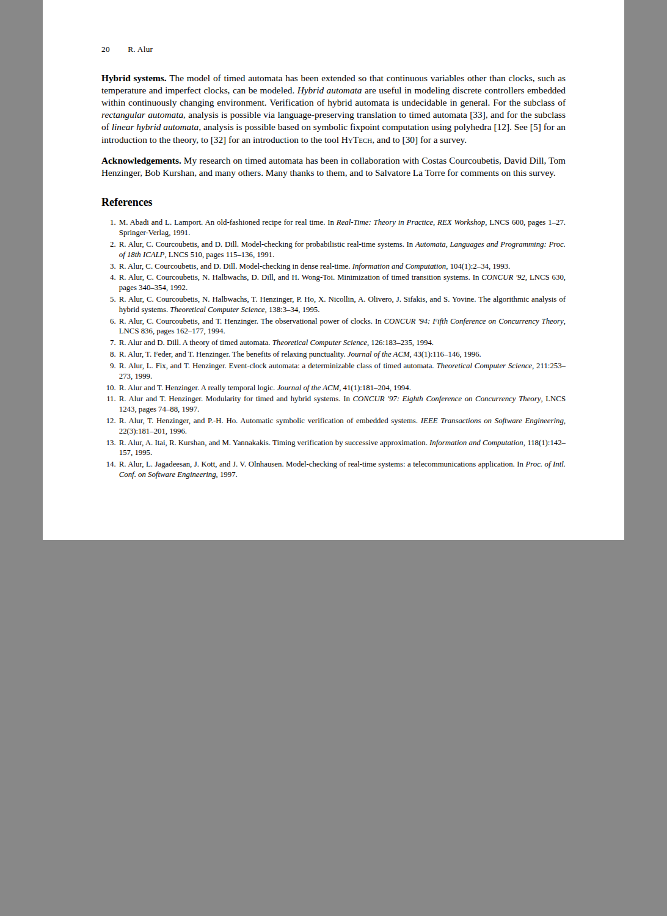20 R. Alur
Hybrid systems. The model of timed automata has been extended so that continuous variables other than clocks, such as temperature and imperfect clocks, can be modeled. Hybrid automata are useful in modeling discrete controllers embedded within continuously changing environment. Verification of hybrid automata is undecidable in general. For the subclass of rectangular automata, analysis is possible via language-preserving translation to timed automata [33], and for the subclass of linear hybrid automata, analysis is possible based on symbolic fixpoint computation using polyhedra [12]. See [5] for an introduction to the theory, to [32] for an introduction to the tool HyTech, and to [30] for a survey.
Acknowledgements. My research on timed automata has been in collaboration with Costas Courcoubetis, David Dill, Tom Henzinger, Bob Kurshan, and many others. Many thanks to them, and to Salvatore La Torre for comments on this survey.
References
M. Abadi and L. Lamport. An old-fashioned recipe for real time. In Real-Time: Theory in Practice, REX Workshop, LNCS 600, pages 1–27. Springer-Verlag, 1991.
R. Alur, C. Courcoubetis, and D. Dill. Model-checking for probabilistic real-time systems. In Automata, Languages and Programming: Proc. of 18th ICALP, LNCS 510, pages 115–136, 1991.
R. Alur, C. Courcoubetis, and D. Dill. Model-checking in dense real-time. Information and Computation, 104(1):2–34, 1993.
R. Alur, C. Courcoubetis, N. Halbwachs, D. Dill, and H. Wong-Toi. Minimization of timed transition systems. In CONCUR '92, LNCS 630, pages 340–354, 1992.
R. Alur, C. Courcoubetis, N. Halbwachs, T. Henzinger, P. Ho, X. Nicollin, A. Olivero, J. Sifakis, and S. Yovine. The algorithmic analysis of hybrid systems. Theoretical Computer Science, 138:3–34, 1995.
R. Alur, C. Courcoubetis, and T. Henzinger. The observational power of clocks. In CONCUR '94: Fifth Conference on Concurrency Theory, LNCS 836, pages 162–177, 1994.
R. Alur and D. Dill. A theory of timed automata. Theoretical Computer Science, 126:183–235, 1994.
R. Alur, T. Feder, and T. Henzinger. The benefits of relaxing punctuality. Journal of the ACM, 43(1):116–146, 1996.
R. Alur, L. Fix, and T. Henzinger. Event-clock automata: a determinizable class of timed automata. Theoretical Computer Science, 211:253–273, 1999.
R. Alur and T. Henzinger. A really temporal logic. Journal of the ACM, 41(1):181–204, 1994.
R. Alur and T. Henzinger. Modularity for timed and hybrid systems. In CONCUR '97: Eighth Conference on Concurrency Theory, LNCS 1243, pages 74–88, 1997.
R. Alur, T. Henzinger, and P.-H. Ho. Automatic symbolic verification of embedded systems. IEEE Transactions on Software Engineering, 22(3):181–201, 1996.
R. Alur, A. Itai, R. Kurshan, and M. Yannakakis. Timing verification by successive approximation. Information and Computation, 118(1):142–157, 1995.
R. Alur, L. Jagadeesan, J. Kott, and J. V. Olnhausen. Model-checking of real-time systems: a telecommunications application. In Proc. of Intl. Conf. on Software Engineering, 1997.